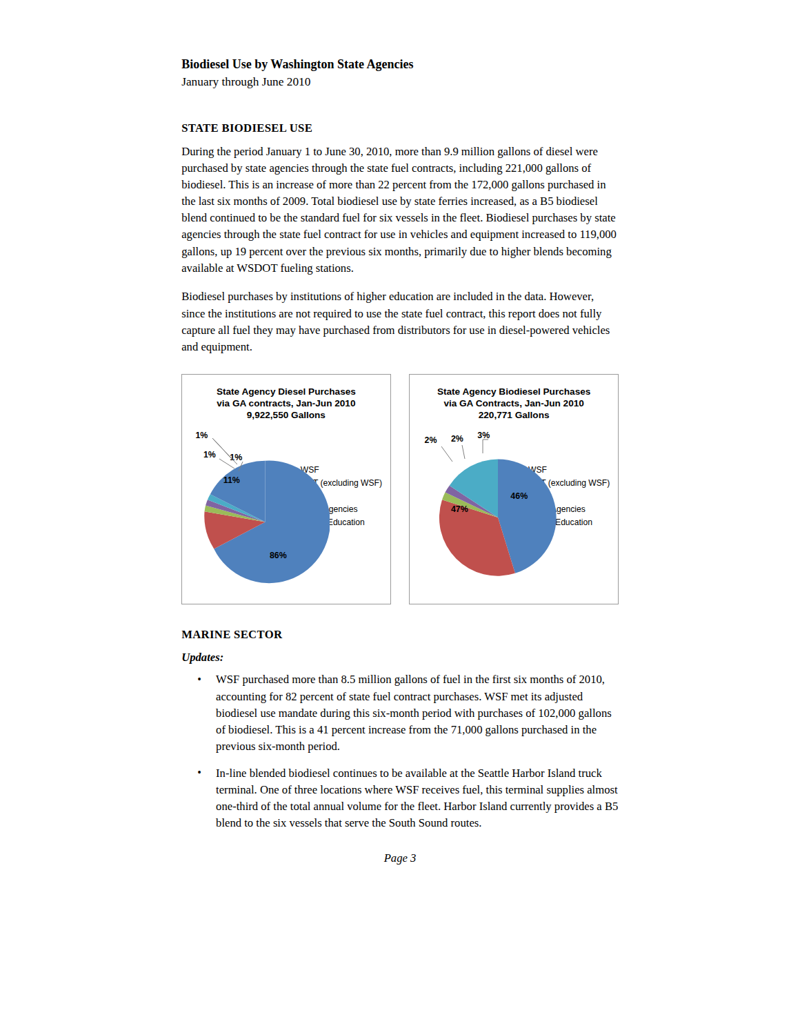Biodiesel Use by Washington State Agencies
January through June 2010
STATE BIODIESEL USE
During the period January 1 to June 30, 2010, more than 9.9 million gallons of diesel were purchased by state agencies through the state fuel contracts, including 221,000 gallons of biodiesel. This is an increase of more than 22 percent from the 172,000 gallons purchased in the last six months of 2009. Total biodiesel use by state ferries increased, as a B5 biodiesel blend continued to be the standard fuel for six vessels in the fleet. Biodiesel purchases by state agencies through the state fuel contract for use in vehicles and equipment increased to 119,000 gallons, up 19 percent over the previous six months, primarily due to higher blends becoming available at WSDOT fueling stations.
Biodiesel purchases by institutions of higher education are included in the data. However, since the institutions are not required to use the state fuel contract, this report does not fully capture all fuel they may have purchased from distributors for use in diesel-powered vehicles and equipment.
State Agency Diesel Purchases
via GA contracts, Jan-Jun 2010
9,922,550 Gallons
WSF
DOT (excluding WSF)
DOC
Other Agencies
Higher Education
1% 1% 1% 11% 86%
State Agency Biodiesel Purchases
via GA Contracts, Jan-Jun 2010
220,771 Gallons
WSF
DOT (excluding WSF)
DOC
Other Agencies
Higher Education
2% 2% 3% 47% 46%
MARINE SECTOR
Updates:
WSF purchased more than 8.5 million gallons of fuel in the first six months of 2010, accounting for 82 percent of state fuel contract purchases. WSF met its adjusted biodiesel use mandate during this six-month period with purchases of 102,000 gallons of biodiesel. This is a 41 percent increase from the 71,000 gallons purchased in the previous six-month period.
In-line blended biodiesel continues to be available at the Seattle Harbor Island truck terminal. One of three locations where WSF receives fuel, this terminal supplies almost one-third of the total annual volume for the fleet. Harbor Island currently provides a B5 blend to the six vessels that serve the South Sound routes.
Page 3